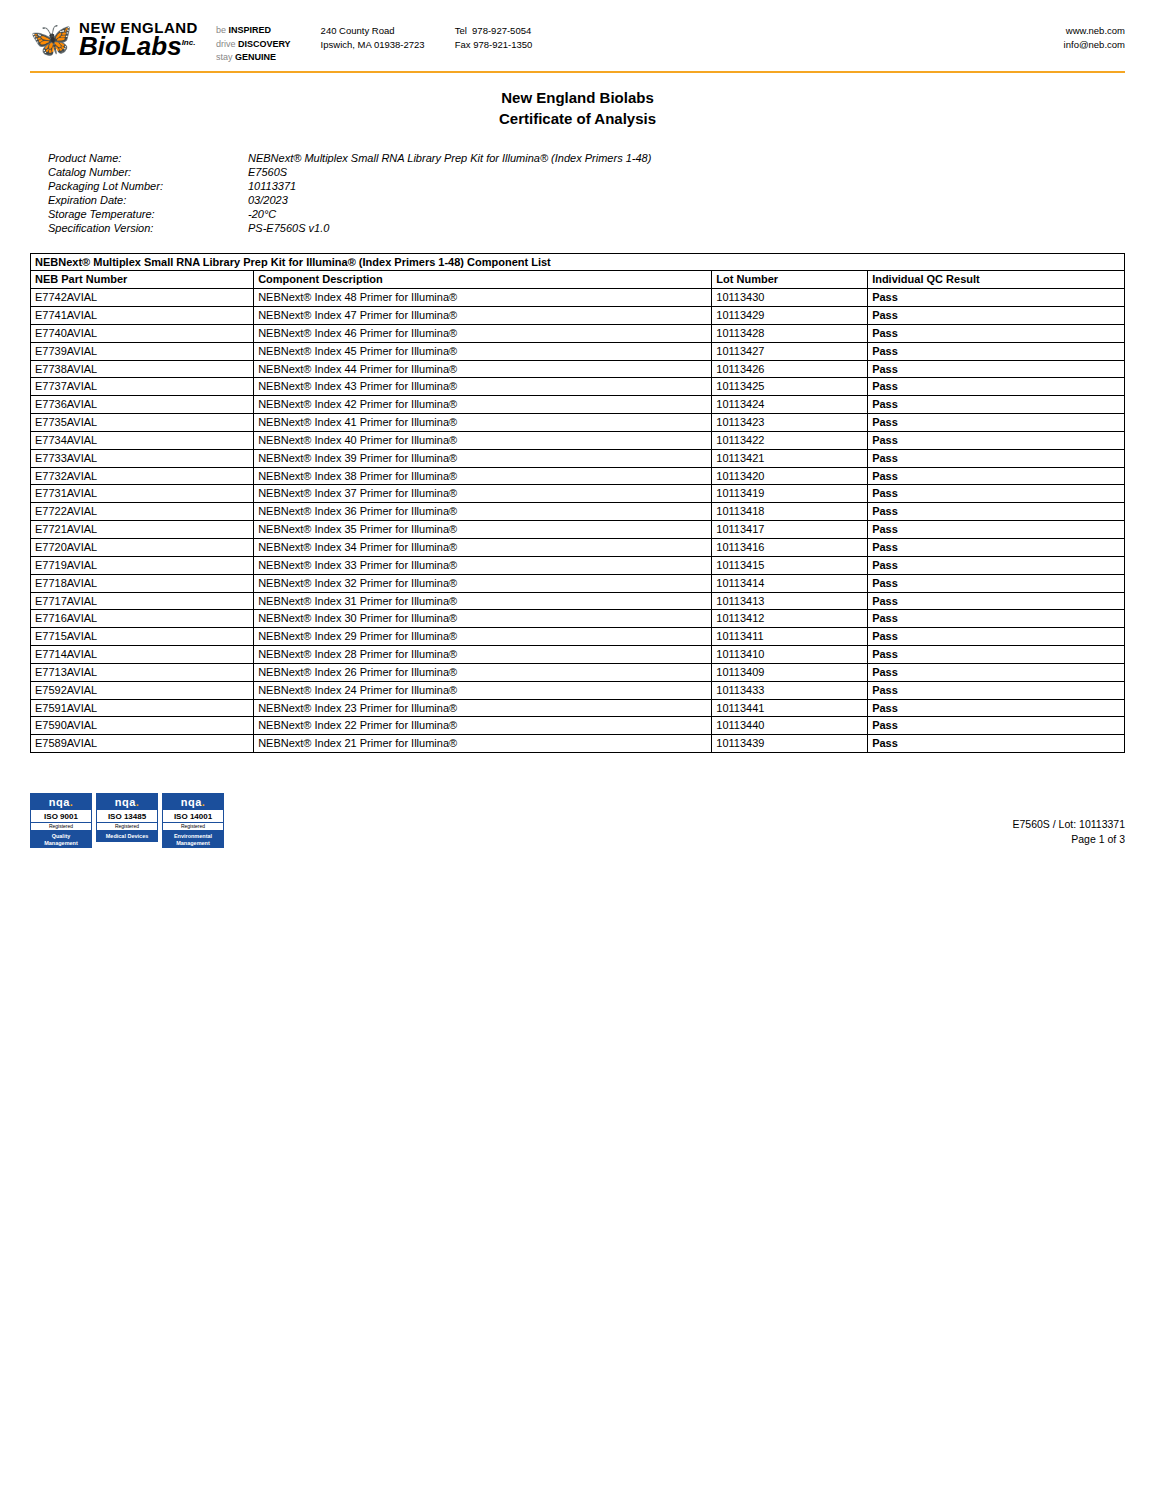🦋 NEW ENGLAND BioLabsInc.
be INSPIRED
drive DISCOVERY
stay GENUINE
240 County Road
Ipswich, MA 01938-2723
Tel 978-927-5054
Fax 978-921-1350
www.neb.com
info@neb.com
New England Biolabs
Certificate of Analysis
| Product Name: | NEBNext® Multiplex Small RNA Library Prep Kit for Illumina® (Index Primers 1-48) |
| Catalog Number: | E7560S |
| Packaging Lot Number: | 10113371 |
| Expiration Date: | 03/2023 |
| Storage Temperature: | -20°C |
| Specification Version: | PS-E7560S v1.0 |
| NEBNext® Multiplex Small RNA Library Prep Kit for Illumina® (Index Primers 1-48) Component List |
| --- |
| NEB Part Number | Component Description | Lot Number | Individual QC Result |
| E7742AVIAL | NEBNext® Index 48 Primer for Illumina® | 10113430 | Pass |
| E7741AVIAL | NEBNext® Index 47 Primer for Illumina® | 10113429 | Pass |
| E7740AVIAL | NEBNext® Index 46 Primer for Illumina® | 10113428 | Pass |
| E7739AVIAL | NEBNext® Index 45 Primer for Illumina® | 10113427 | Pass |
| E7738AVIAL | NEBNext® Index 44 Primer for Illumina® | 10113426 | Pass |
| E7737AVIAL | NEBNext® Index 43 Primer for Illumina® | 10113425 | Pass |
| E7736AVIAL | NEBNext® Index 42 Primer for Illumina® | 10113424 | Pass |
| E7735AVIAL | NEBNext® Index 41 Primer for Illumina® | 10113423 | Pass |
| E7734AVIAL | NEBNext® Index 40 Primer for Illumina® | 10113422 | Pass |
| E7733AVIAL | NEBNext® Index 39 Primer for Illumina® | 10113421 | Pass |
| E7732AVIAL | NEBNext® Index 38 Primer for Illumina® | 10113420 | Pass |
| E7731AVIAL | NEBNext® Index 37 Primer for Illumina® | 10113419 | Pass |
| E7722AVIAL | NEBNext® Index 36 Primer for Illumina® | 10113418 | Pass |
| E7721AVIAL | NEBNext® Index 35 Primer for Illumina® | 10113417 | Pass |
| E7720AVIAL | NEBNext® Index 34 Primer for Illumina® | 10113416 | Pass |
| E7719AVIAL | NEBNext® Index 33 Primer for Illumina® | 10113415 | Pass |
| E7718AVIAL | NEBNext® Index 32 Primer for Illumina® | 10113414 | Pass |
| E7717AVIAL | NEBNext® Index 31 Primer for Illumina® | 10113413 | Pass |
| E7716AVIAL | NEBNext® Index 30 Primer for Illumina® | 10113412 | Pass |
| E7715AVIAL | NEBNext® Index 29 Primer for Illumina® | 10113411 | Pass |
| E7714AVIAL | NEBNext® Index 28 Primer for Illumina® | 10113410 | Pass |
| E7713AVIAL | NEBNext® Index 26 Primer for Illumina® | 10113409 | Pass |
| E7592AVIAL | NEBNext® Index 24 Primer for Illumina® | 10113433 | Pass |
| E7591AVIAL | NEBNext® Index 23 Primer for Illumina® | 10113441 | Pass |
| E7590AVIAL | NEBNext® Index 22 Primer for Illumina® | 10113440 | Pass |
| E7589AVIAL | NEBNext® Index 21 Primer for Illumina® | 10113439 | Pass |
nqa.
ISO 9001
Registered
Quality
Management
nqa.
ISO 13485
Registered
Medical Devices
nqa.
ISO 14001
Registered
Environmental
Management
E7560S / Lot: 10113371
Page 1 of 3